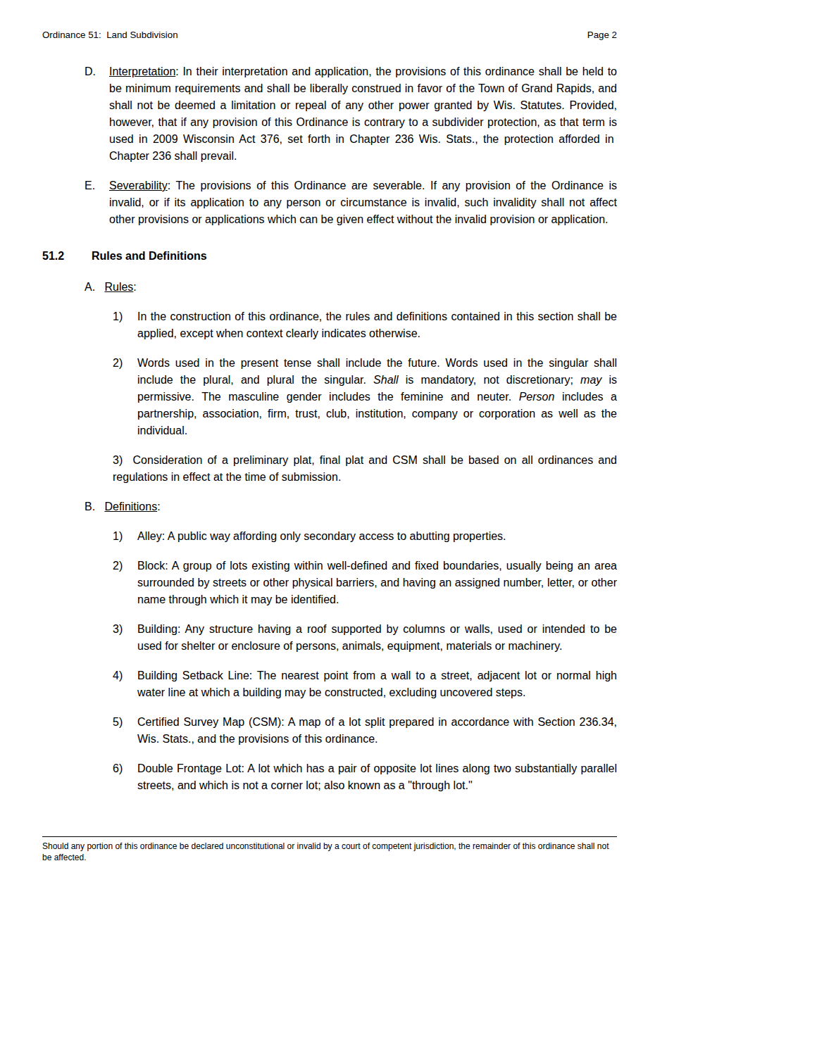Ordinance 51: Land Subdivision Page 2
D.
Interpretation: In their interpretation and application, the provisions of this ordinance shall be held to be minimum requirements and shall be liberally construed in favor of the Town of Grand Rapids, and shall not be deemed a limitation or repeal of any other power granted by Wis. Statutes. Provided, however, that if any provision of this Ordinance is contrary to a subdivider protection, as that term is used in 2009 Wisconsin Act 376, set forth in Chapter 236 Wis. Stats., the protection afforded in Chapter 236 shall prevail.
E.
Severability: The provisions of this Ordinance are severable. If any provision of the Ordinance is invalid, or if its application to any person or circumstance is invalid, such invalidity shall not affect other provisions or applications which can be given effect without the invalid provision or application.
51.2
Rules and Definitions
A. Rules:
1)
In the construction of this ordinance, the rules and definitions contained in this section shall be applied, except when context clearly indicates otherwise.
2)
Words used in the present tense shall include the future. Words used in the singular shall include the plural, and plural the singular. Shall is mandatory, not discretionary; may is permissive. The masculine gender includes the feminine and neuter. Person includes a partnership, association, firm, trust, club, institution, company or corporation as well as the individual.
3) Consideration of a preliminary plat, final plat and CSM shall be based on all ordinances and regulations in effect at the time of submission.
B. Definitions:
1)
Alley: A public way affording only secondary access to abutting properties.
2)
Block: A group of lots existing within well-defined and fixed boundaries, usually being an area surrounded by streets or other physical barriers, and having an assigned number, letter, or other name through which it may be identified.
3)
Building: Any structure having a roof supported by columns or walls, used or intended to be used for shelter or enclosure of persons, animals, equipment, materials or machinery.
4)
Building Setback Line: The nearest point from a wall to a street, adjacent lot or normal high water line at which a building may be constructed, excluding uncovered steps.
5)
Certified Survey Map (CSM): A map of a lot split prepared in accordance with Section 236.34, Wis. Stats., and the provisions of this ordinance.
6)
Double Frontage Lot: A lot which has a pair of opposite lot lines along two substantially parallel streets, and which is not a corner lot; also known as a "through lot."
Should any portion of this ordinance be declared unconstitutional or invalid by a court of competent jurisdiction, the remainder of this ordinance shall not be affected.